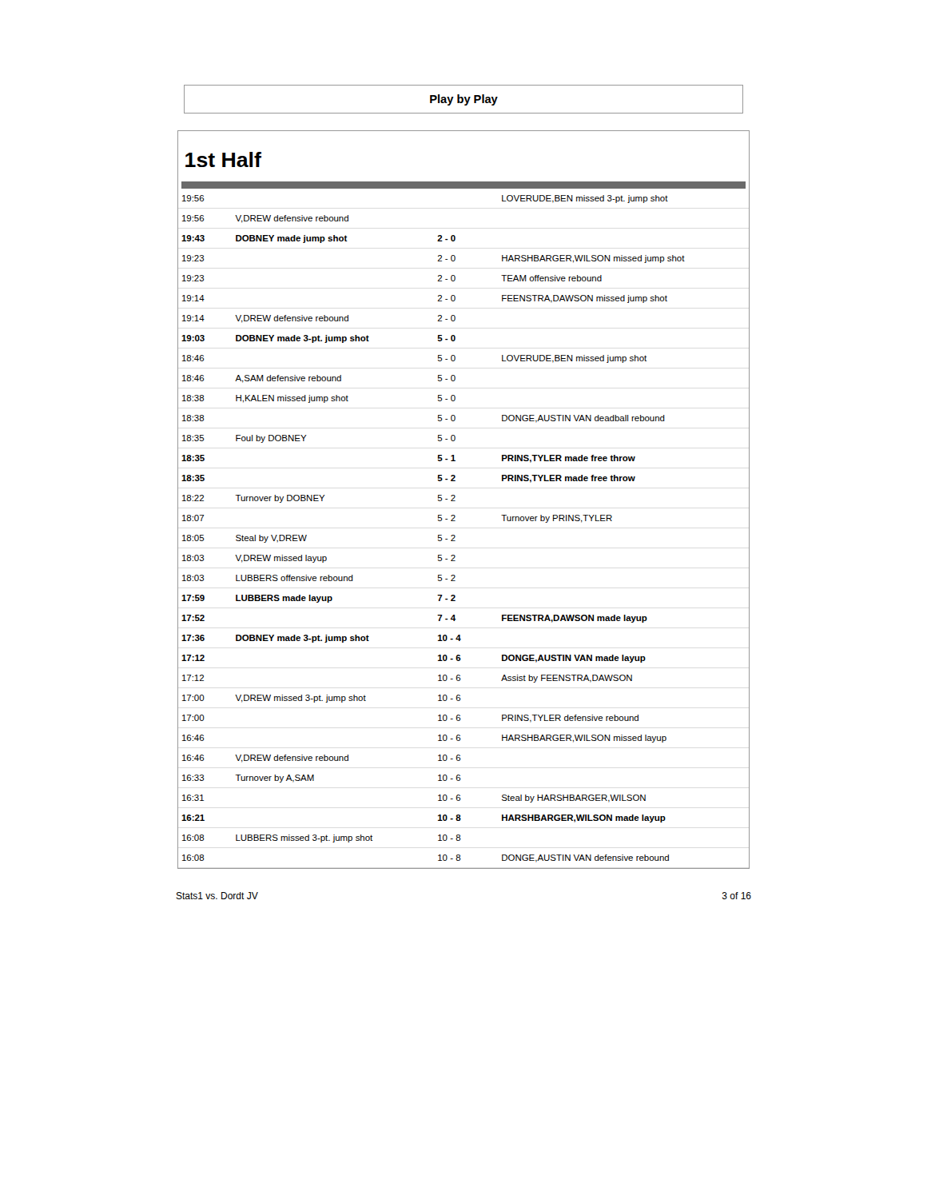Play by Play
1st Half
| 19:56 | | | LOVERUDE,BEN missed 3-pt. jump shot |
| 19:56 | V,DREW defensive rebound | | |
| 19:43 | DOBNEY made jump shot | 2 - 0 | |
| 19:23 | | 2 - 0 | HARSHBARGER,WILSON missed jump shot |
| 19:23 | | 2 - 0 | TEAM offensive rebound |
| 19:14 | | 2 - 0 | FEENSTRA,DAWSON missed jump shot |
| 19:14 | V,DREW defensive rebound | 2 - 0 | |
| 19:03 | DOBNEY made 3-pt. jump shot | 5 - 0 | |
| 18:46 | | 5 - 0 | LOVERUDE,BEN missed jump shot |
| 18:46 | A,SAM defensive rebound | 5 - 0 | |
| 18:38 | H,KALEN missed jump shot | 5 - 0 | |
| 18:38 | | 5 - 0 | DONGE,AUSTIN VAN deadball rebound |
| 18:35 | Foul by DOBNEY | 5 - 0 | |
| 18:35 | | 5 - 1 | PRINS,TYLER made free throw |
| 18:35 | | 5 - 2 | PRINS,TYLER made free throw |
| 18:22 | Turnover by DOBNEY | 5 - 2 | |
| 18:07 | | 5 - 2 | Turnover by PRINS,TYLER |
| 18:05 | Steal by V,DREW | 5 - 2 | |
| 18:03 | V,DREW missed layup | 5 - 2 | |
| 18:03 | LUBBERS offensive rebound | 5 - 2 | |
| 17:59 | LUBBERS made layup | 7 - 2 | |
| 17:52 | | 7 - 4 | FEENSTRA,DAWSON made layup |
| 17:36 | DOBNEY made 3-pt. jump shot | 10 - 4 | |
| 17:12 | | 10 - 6 | DONGE,AUSTIN VAN made layup |
| 17:12 | | 10 - 6 | Assist by FEENSTRA,DAWSON |
| 17:00 | V,DREW missed 3-pt. jump shot | 10 - 6 | |
| 17:00 | | 10 - 6 | PRINS,TYLER defensive rebound |
| 16:46 | | 10 - 6 | HARSHBARGER,WILSON missed layup |
| 16:46 | V,DREW defensive rebound | 10 - 6 | |
| 16:33 | Turnover by A,SAM | 10 - 6 | |
| 16:31 | | 10 - 6 | Steal by HARSHBARGER,WILSON |
| 16:21 | | 10 - 8 | HARSHBARGER,WILSON made layup |
| 16:08 | LUBBERS missed 3-pt. jump shot | 10 - 8 | |
| 16:08 | | 10 - 8 | DONGE,AUSTIN VAN defensive rebound |
Stats1 vs. Dordt JV 3 of 16